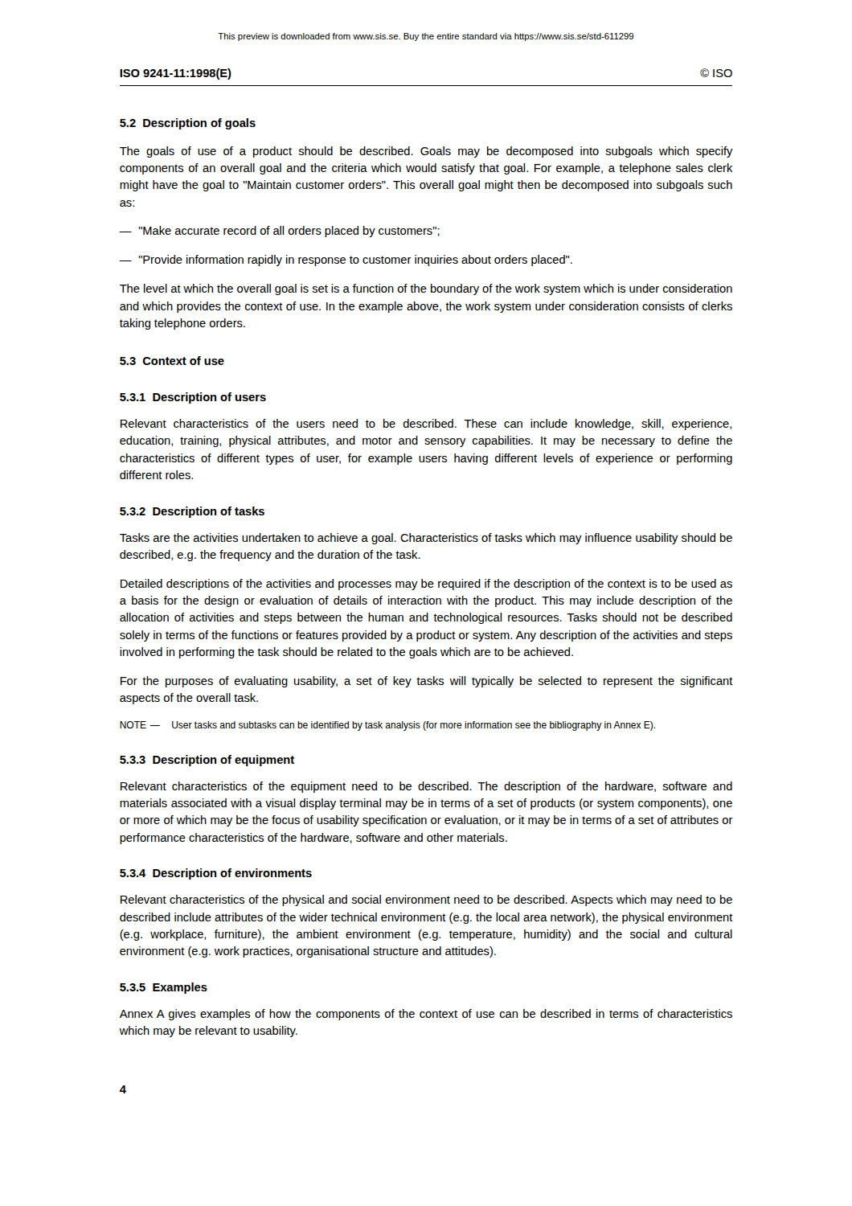This preview is downloaded from www.sis.se. Buy the entire standard via https://www.sis.se/std-611299
ISO 9241-11:1998(E) © ISO
5.2 Description of goals
The goals of use of a product should be described. Goals may be decomposed into subgoals which specify components of an overall goal and the criteria which would satisfy that goal. For example, a telephone sales clerk might have the goal to "Maintain customer orders". This overall goal might then be decomposed into subgoals such as:
"Make accurate record of all orders placed by customers";
"Provide information rapidly in response to customer inquiries about orders placed".
The level at which the overall goal is set is a function of the boundary of the work system which is under consideration and which provides the context of use. In the example above, the work system under consideration consists of clerks taking telephone orders.
5.3 Context of use
5.3.1 Description of users
Relevant characteristics of the users need to be described. These can include knowledge, skill, experience, education, training, physical attributes, and motor and sensory capabilities. It may be necessary to define the characteristics of different types of user, for example users having different levels of experience or performing different roles.
5.3.2 Description of tasks
Tasks are the activities undertaken to achieve a goal. Characteristics of tasks which may influence usability should be described, e.g. the frequency and the duration of the task.
Detailed descriptions of the activities and processes may be required if the description of the context is to be used as a basis for the design or evaluation of details of interaction with the product. This may include description of the allocation of activities and steps between the human and technological resources. Tasks should not be described solely in terms of the functions or features provided by a product or system. Any description of the activities and steps involved in performing the task should be related to the goals which are to be achieved.
For the purposes of evaluating usability, a set of key tasks will typically be selected to represent the significant aspects of the overall task.
NOTE—User tasks and subtasks can be identified by task analysis (for more information see the bibliography in Annex E).
5.3.3 Description of equipment
Relevant characteristics of the equipment need to be described. The description of the hardware, software and materials associated with a visual display terminal may be in terms of a set of products (or system components), one or more of which may be the focus of usability specification or evaluation, or it may be in terms of a set of attributes or performance characteristics of the hardware, software and other materials.
5.3.4 Description of environments
Relevant characteristics of the physical and social environment need to be described. Aspects which may need to be described include attributes of the wider technical environment (e.g. the local area network), the physical environment (e.g. workplace, furniture), the ambient environment (e.g. temperature, humidity) and the social and cultural environment (e.g. work practices, organisational structure and attitudes).
5.3.5 Examples
Annex A gives examples of how the components of the context of use can be described in terms of characteristics which may be relevant to usability.
4